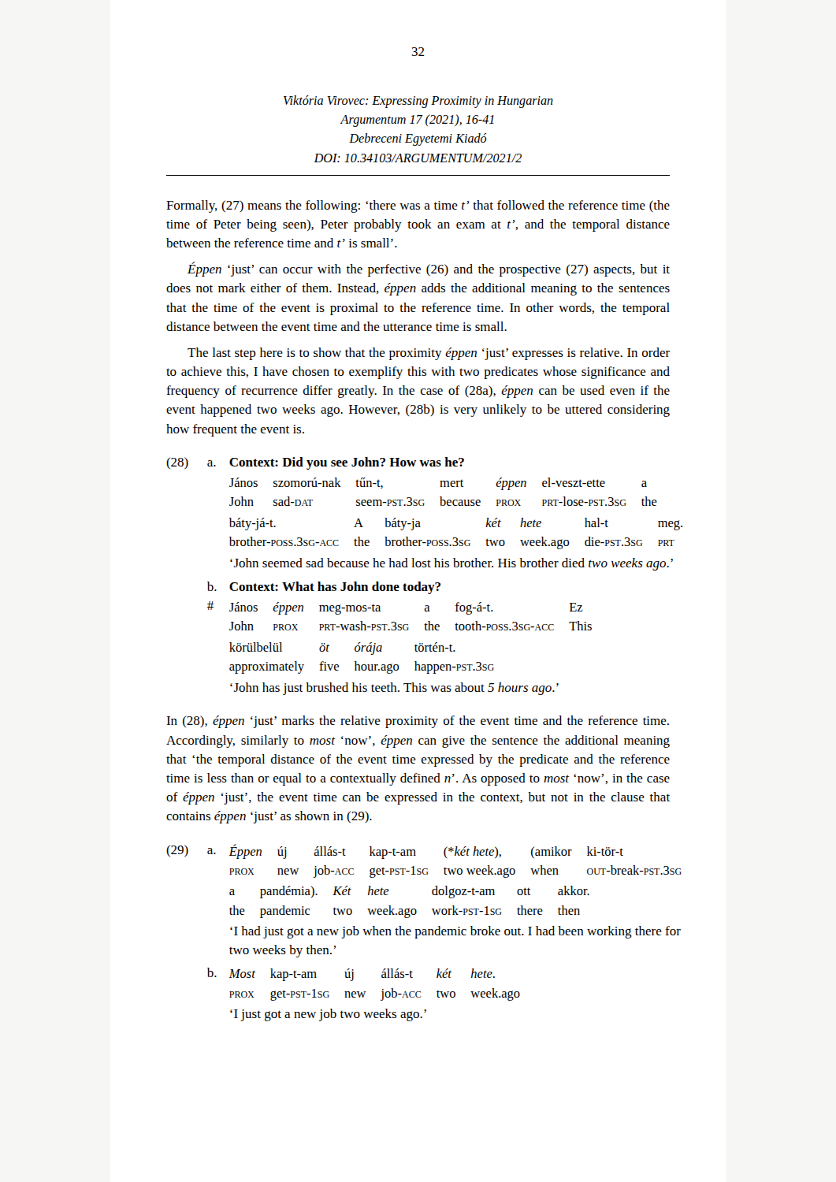32
Viktória Virovec: Expressing Proximity in Hungarian
Argumentum 17 (2021), 16-41
Debreceni Egyetemi Kiadó
DOI: 10.34103/ARGUMENTUM/2021/2
Formally, (27) means the following: ‘there was a time t’ that followed the reference time (the time of Peter being seen), Peter probably took an exam at t’, and the temporal distance between the reference time and t’ is small’.
Éppen ‘just’ can occur with the perfective (26) and the prospective (27) aspects, but it does not mark either of them. Instead, éppen adds the additional meaning to the sentences that the time of the event is proximal to the reference time. In other words, the temporal distance between the event time and the utterance time is small.
The last step here is to show that the proximity éppen ‘just’ expresses is relative. In order to achieve this, I have chosen to exemplify this with two predicates whose significance and frequency of recurrence differ greatly. In the case of (28a), éppen can be used even if the event happened two weeks ago. However, (28b) is very unlikely to be uttered considering how frequent the event is.
(28)
a.
Context: Did you see John? How was he?
| János | szomorú-nak | tűn-t, | mert | éppen | el-veszt-ette | a |
| John | sad- dat | seem- pst .3 sg | because | prox | prt -lose- pst .3 sg | the |
| báty-já-t. | A | báty-ja | két | hete | hal-t | meg. |
| brother- poss .3 sg - acc | the | brother- poss .3 sg | two | week.ago | die- pst .3 sg | prt |
‘John seemed sad because he had lost his brother. His brother died two weeks ago.’
b.
Context: What has John done today?
#
| János | éppen | meg-mos-ta | a | fog-á-t. | Ez |
| John | prox | prt -wash- pst .3 sg | the | tooth- poss .3 sg - acc | This |
| körülbelül | öt | órája | történ-t. |
| approximately | five | hour.ago | happen- pst .3 sg |
‘John has just brushed his teeth. This was about 5 hours ago.’
In (28), éppen ‘just’ marks the relative proximity of the event time and the reference time. Accordingly, similarly to most ‘now’, éppen can give the sentence the additional meaning that ‘the temporal distance of the event time expressed by the predicate and the reference time is less than or equal to a contextually defined n’. As opposed to most ‘now’, in the case of éppen ‘just’, the event time can be expressed in the context, but not in the clause that contains éppen ‘just’ as shown in (29).
(29)
a.
| Éppen | új | állás-t | kap-t-am | (* két hete ), | (amikor | ki-tör-t |
| prox | new | job- acc | get- pst -1 sg | two week.ago | when | out -break- pst .3 sg |
| a | pandémia). | Két | hete | dolgoz-t-am | ott | akkor. |
| the | pandemic | two | week.ago | work- pst -1 sg | there | then |
‘I had just got a new job when the pandemic broke out. I had been working there for two weeks by then.’
b.
| Most | kap-t-am | új | állás-t | két | hete . |
| prox | get- pst -1 sg | new | job- acc | two | week.ago |
‘I just got a new job two weeks ago.’